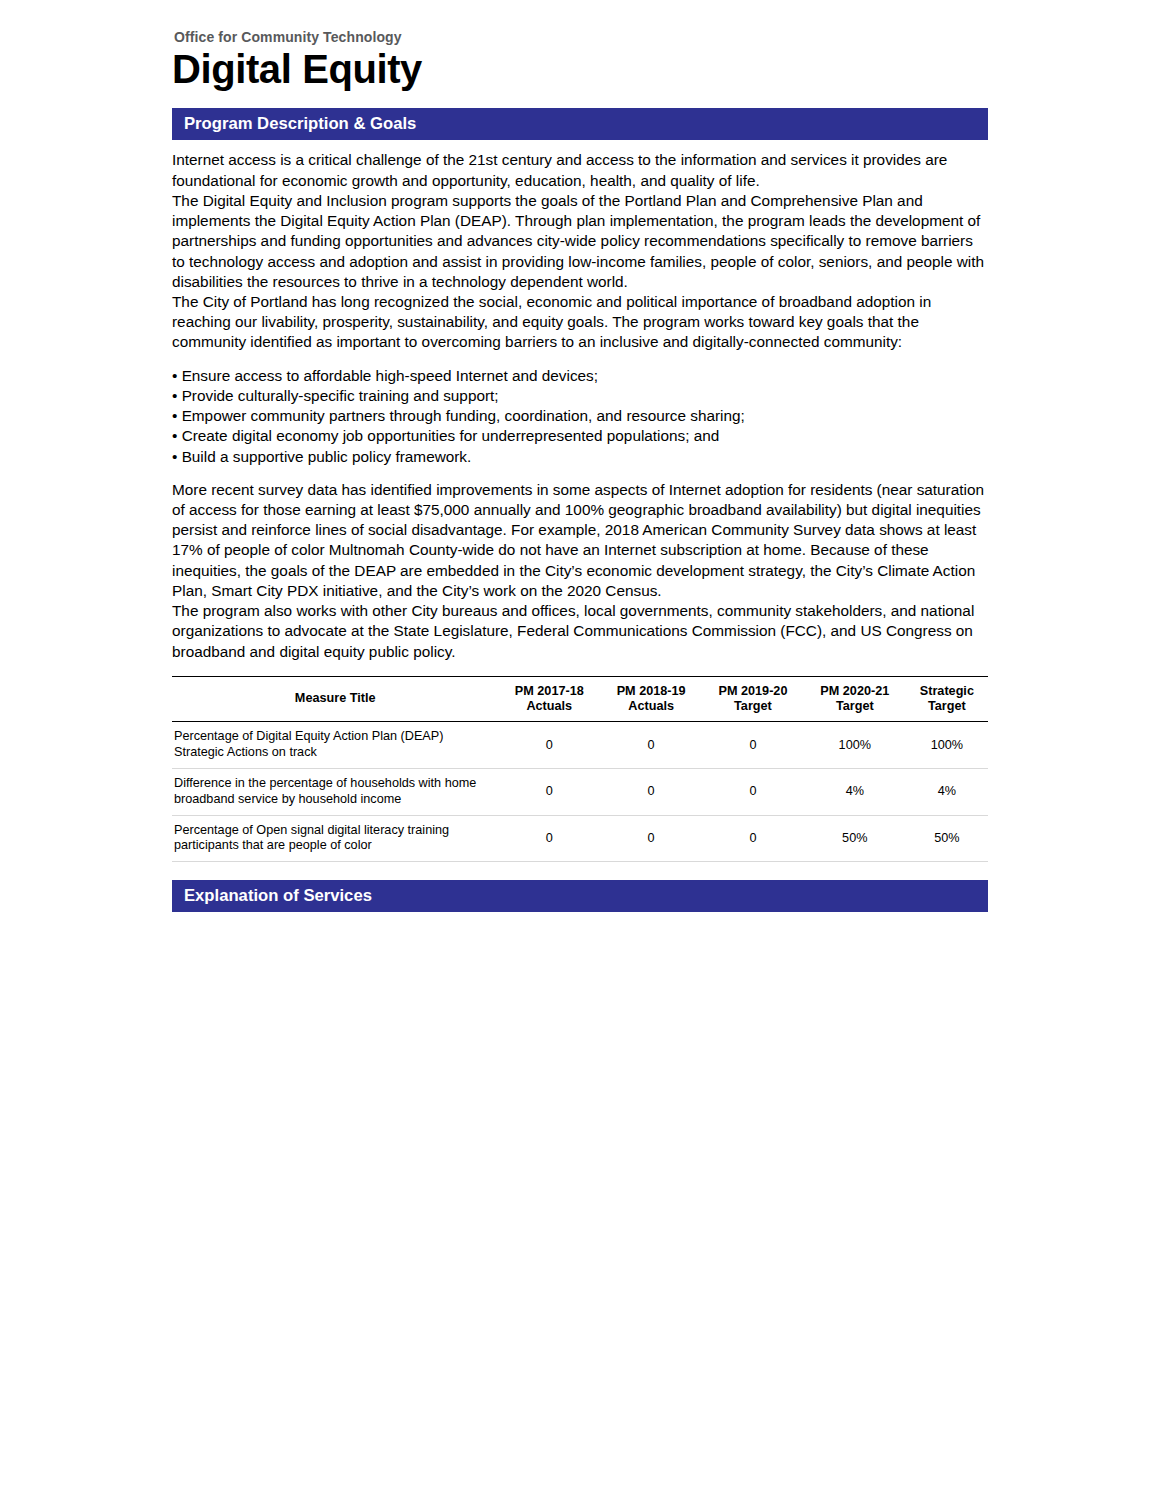Office for Community Technology
Digital Equity
Program Description & Goals
Internet access is a critical challenge of the 21st century and access to the information and services it provides are foundational for economic growth and opportunity, education, health, and quality of life.
The Digital Equity and Inclusion program supports the goals of the Portland Plan and Comprehensive Plan and implements the Digital Equity Action Plan (DEAP). Through plan implementation, the program leads the development of partnerships and funding opportunities and advances city-wide policy recommendations specifically to remove barriers to technology access and adoption and assist in providing low-income families, people of color, seniors, and people with disabilities the resources to thrive in a technology dependent world.
The City of Portland has long recognized the social, economic and political importance of broadband adoption in reaching our livability, prosperity, sustainability, and equity goals. The program works toward key goals that the community identified as important to overcoming barriers to an inclusive and digitally-connected community:
Ensure access to affordable high-speed Internet and devices;
Provide culturally-specific training and support;
Empower community partners through funding, coordination, and resource sharing;
Create digital economy job opportunities for underrepresented populations; and
Build a supportive public policy framework.
More recent survey data has identified improvements in some aspects of Internet adoption for residents (near saturation of access for those earning at least $75,000 annually and 100% geographic broadband availability) but digital inequities persist and reinforce lines of social disadvantage. For example, 2018 American Community Survey data shows at least 17% of people of color Multnomah County-wide do not have an Internet subscription at home. Because of these inequities, the goals of the DEAP are embedded in the City’s economic development strategy, the City’s Climate Action Plan, Smart City PDX initiative, and the City’s work on the 2020 Census.
The program also works with other City bureaus and offices, local governments, community stakeholders, and national organizations to advocate at the State Legislature, Federal Communications Commission (FCC), and US Congress on broadband and digital equity public policy.
| Measure Title | PM 2017-18 Actuals | PM 2018-19 Actuals | PM 2019-20 Target | PM 2020-21 Target | Strategic Target |
| --- | --- | --- | --- | --- | --- |
| Percentage of Digital Equity Action Plan (DEAP) Strategic Actions on track | 0 | 0 | 0 | 100% | 100% |
| Difference in the percentage of households with home broadband service by household income | 0 | 0 | 0 | 4% | 4% |
| Percentage of Open signal digital literacy training participants that are people of color | 0 | 0 | 0 | 50% | 50% |
Explanation of Services